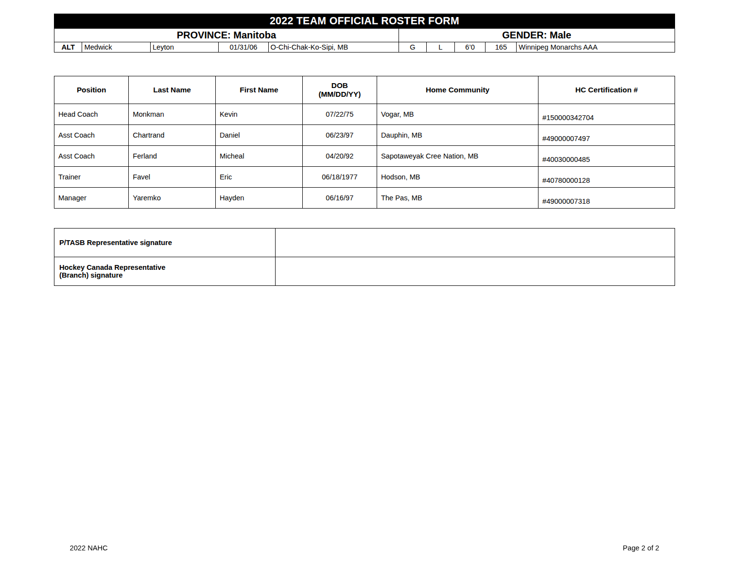| 2022 TEAM OFFICIAL ROSTER FORM |
| PROVINCE: Manitoba | GENDER: Male |
| ALT | Medwick | Leyton | 01/31/06 | O-Chi-Chak-Ko-Sipi, MB | G | L | 6’0 | 165 | Winnipeg Monarchs AAA |
| Position | Last Name | First Name | DOB (MM/DD/YY) | Home Community | HC Certification # |
| --- | --- | --- | --- | --- | --- |
| Head Coach | Monkman | Kevin | 07/22/75 | Vogar, MB | #150000342704 |
| Asst Coach | Chartrand | Daniel | 06/23/97 | Dauphin, MB | #49000007497 |
| Asst Coach | Ferland | Micheal | 04/20/92 | Sapotaweyak Cree Nation, MB | #40030000485 |
| Trainer | Favel | Eric | 06/18/1977 | Hodson, MB | #40780000128 |
| Manager | Yaremko | Hayden | 06/16/97 | The Pas, MB | #49000007318 |
| P/TASB Representative signature | |
| Hockey Canada Representative (Branch) signature | |
| 2022 NAHC | Page 2 of 2 |